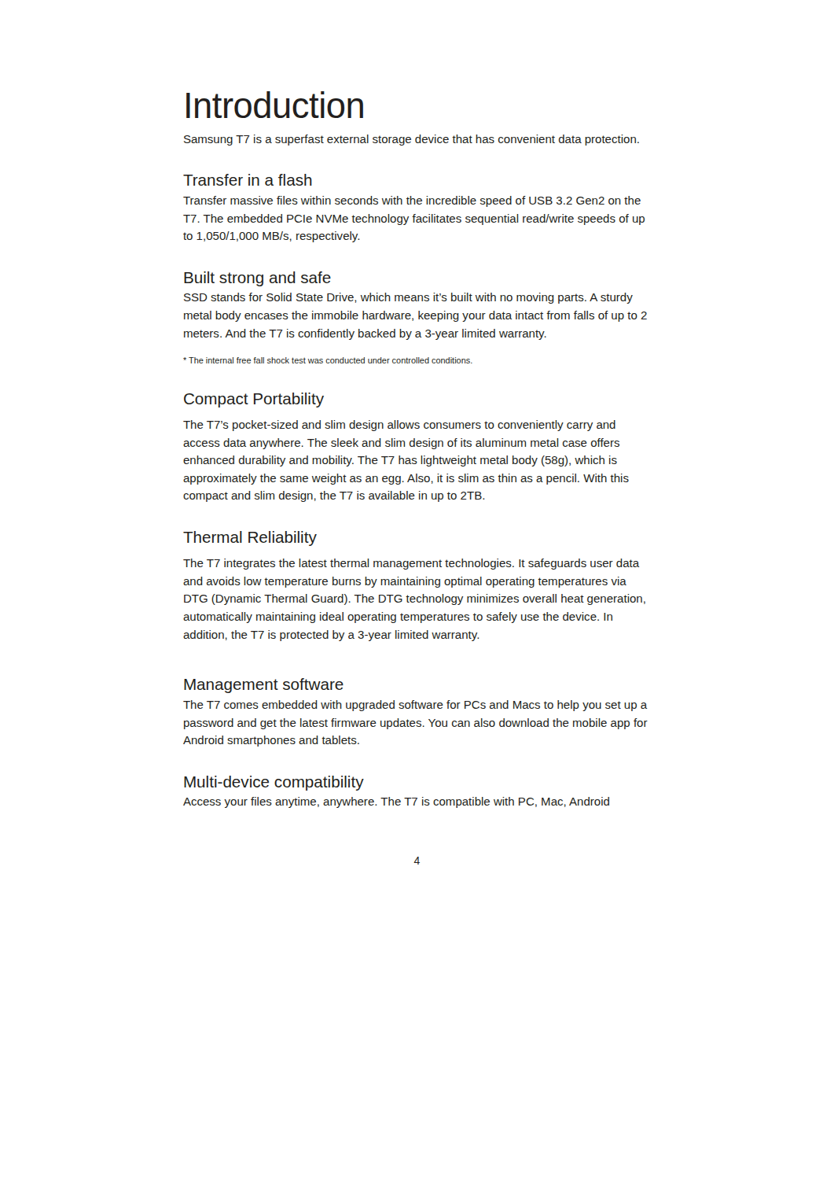Introduction
Samsung T7 is a superfast external storage device that has convenient data protection.
Transfer in a flash
Transfer massive files within seconds with the incredible speed of USB 3.2 Gen2 on the T7. The embedded PCIe NVMe technology facilitates sequential read/write speeds of up to 1,050/1,000 MB/s, respectively.
Built strong and safe
SSD stands for Solid State Drive, which means it’s built with no moving parts. A sturdy metal body encases the immobile hardware, keeping your data intact from falls of up to 2 meters. And the T7 is confidently backed by a 3-year limited warranty.
* The internal free fall shock test was conducted under controlled conditions.
Compact Portability
The T7’s pocket-sized and slim design allows consumers to conveniently carry and access data anywhere. The sleek and slim design of its aluminum metal case offers enhanced durability and mobility. The T7 has lightweight metal body (58g), which is approximately the same weight as an egg. Also, it is slim as thin as a pencil. With this compact and slim design, the T7 is available in up to 2TB.
Thermal Reliability
The T7 integrates the latest thermal management technologies. It safeguards user data and avoids low temperature burns by maintaining optimal operating temperatures via DTG (Dynamic Thermal Guard). The DTG technology minimizes overall heat generation, automatically maintaining ideal operating temperatures to safely use the device. In addition, the T7 is protected by a 3-year limited warranty.
Management software
The T7 comes embedded with upgraded software for PCs and Macs to help you set up a password and get the latest firmware updates. You can also download the mobile app for Android smartphones and tablets.
Multi-device compatibility
Access your files anytime, anywhere. The T7 is compatible with PC, Mac, Android
4